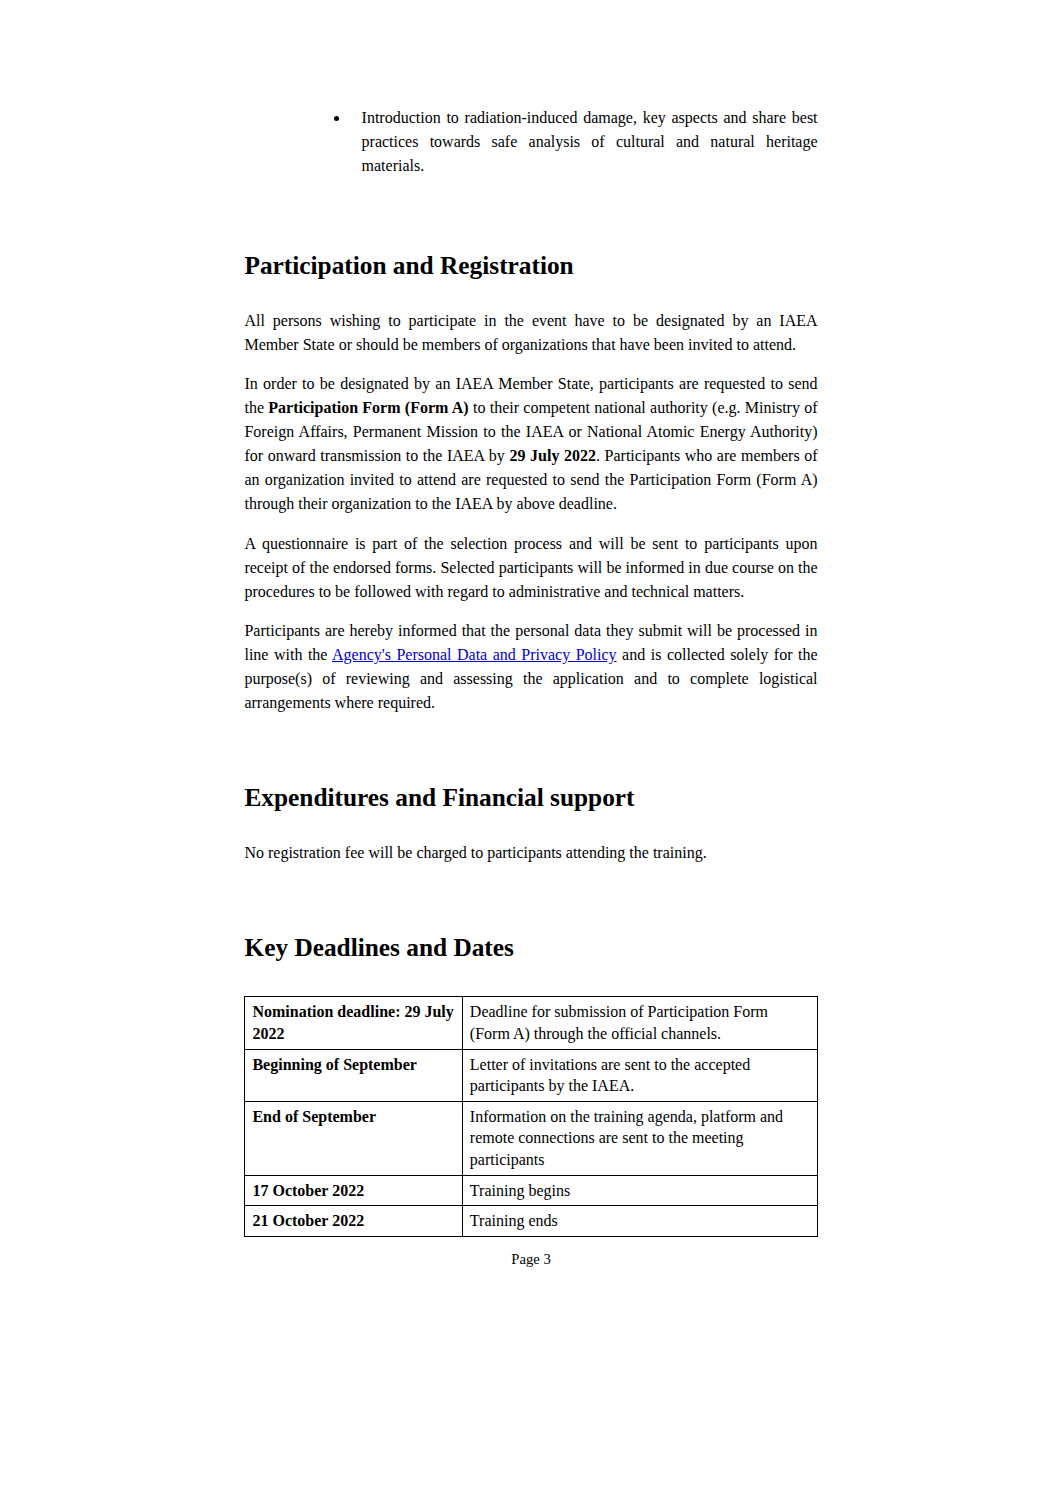Introduction to radiation-induced damage, key aspects and share best practices towards safe analysis of cultural and natural heritage materials.
Participation and Registration
All persons wishing to participate in the event have to be designated by an IAEA Member State or should be members of organizations that have been invited to attend.
In order to be designated by an IAEA Member State, participants are requested to send the Participation Form (Form A) to their competent national authority (e.g. Ministry of Foreign Affairs, Permanent Mission to the IAEA or National Atomic Energy Authority) for onward transmission to the IAEA by 29 July 2022. Participants who are members of an organization invited to attend are requested to send the Participation Form (Form A) through their organization to the IAEA by above deadline.
A questionnaire is part of the selection process and will be sent to participants upon receipt of the endorsed forms. Selected participants will be informed in due course on the procedures to be followed with regard to administrative and technical matters.
Participants are hereby informed that the personal data they submit will be processed in line with the Agency's Personal Data and Privacy Policy and is collected solely for the purpose(s) of reviewing and assessing the application and to complete logistical arrangements where required.
Expenditures and Financial support
No registration fee will be charged to participants attending the training.
Key Deadlines and Dates
| Nomination deadline: 29 July 2022 | Deadline for submission of Participation Form (Form A) through the official channels. |
| Beginning of September | Letter of invitations are sent to the accepted participants by the IAEA. |
| End of September | Information on the training agenda, platform and remote connections are sent to the meeting participants |
| 17 October 2022 | Training begins |
| 21 October 2022 | Training ends |
Page 3